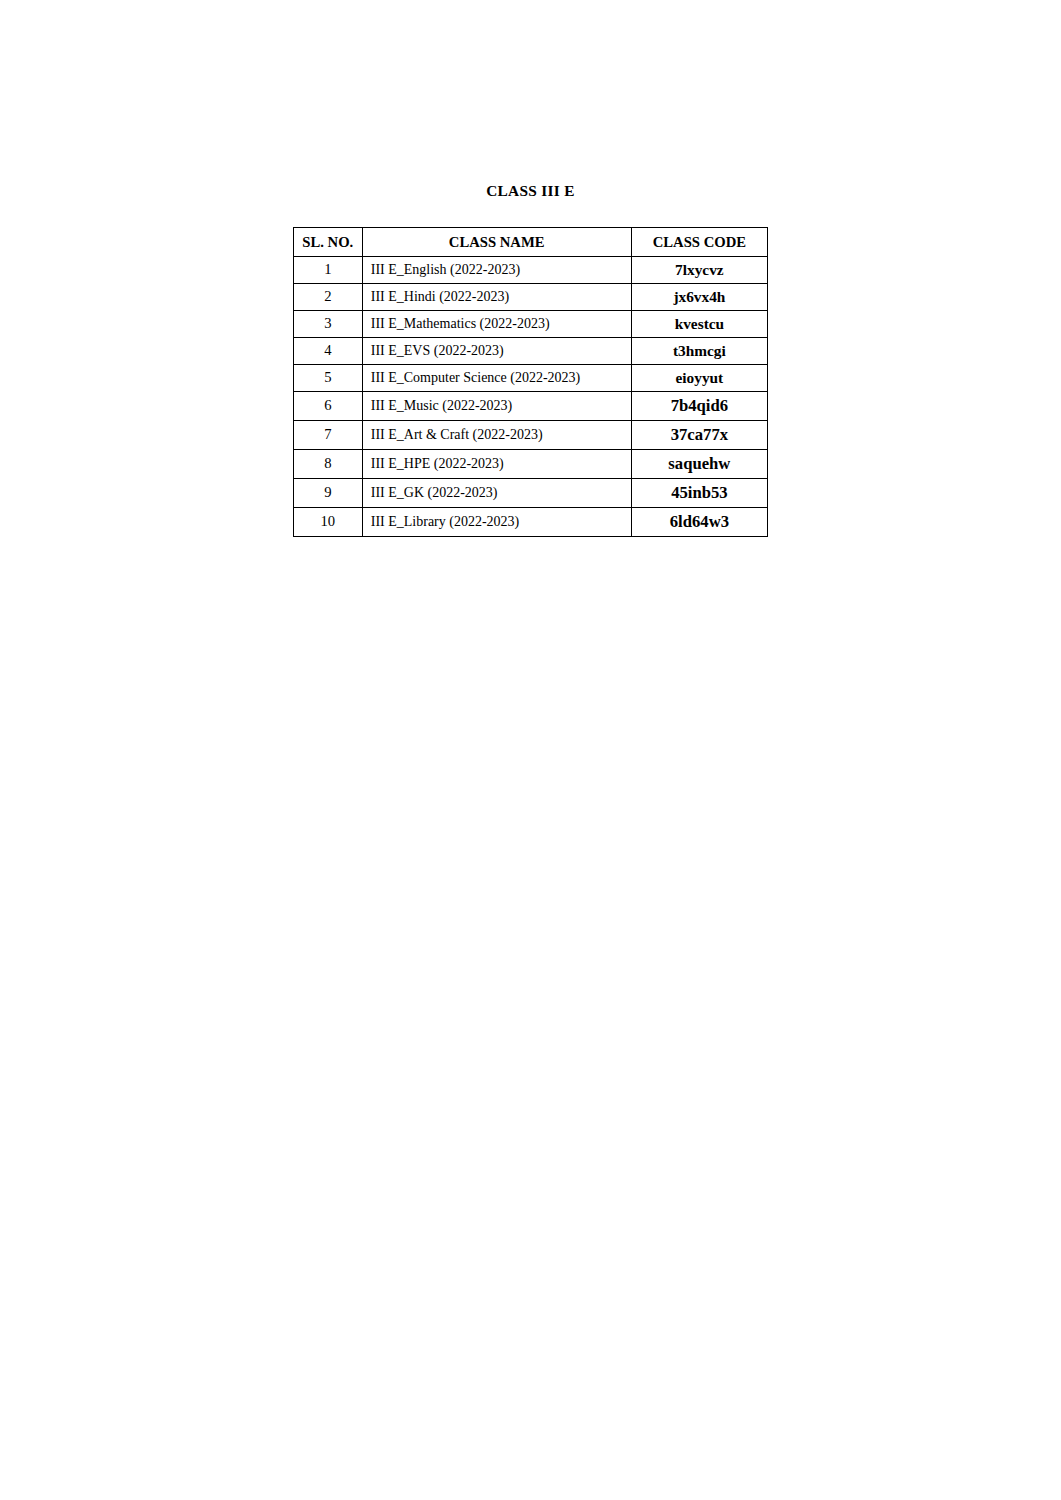CLASS III E
| SL. NO. | CLASS NAME | CLASS CODE |
| --- | --- | --- |
| 1 | III E_English (2022-2023) | 7lxycvz |
| 2 | III E_Hindi (2022-2023) | jx6vx4h |
| 3 | III E_Mathematics (2022-2023) | kvestcu |
| 4 | III E_EVS (2022-2023) | t3hmcgi |
| 5 | III E_Computer Science (2022-2023) | eioyyut |
| 6 | III E_Music (2022-2023) | 7b4qid6 |
| 7 | III E_Art & Craft (2022-2023) | 37ca77x |
| 8 | III E_HPE (2022-2023) | saquehw |
| 9 | III E_GK (2022-2023) | 45inb53 |
| 10 | III E_Library (2022-2023) | 6ld64w3 |